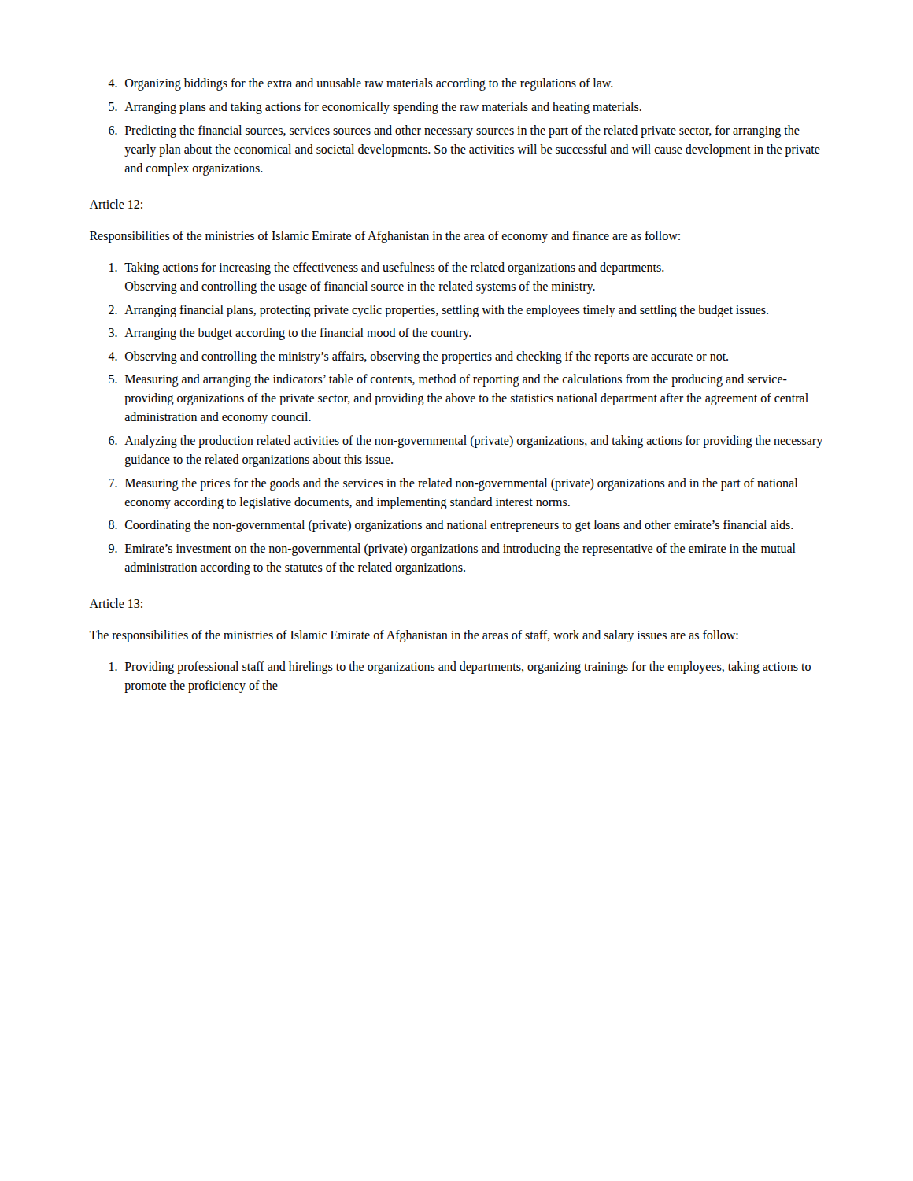Organizing biddings for the extra and unusable raw materials according to the regulations of law.
Arranging plans and taking actions for economically spending the raw materials and heating materials.
Predicting the financial sources, services sources and other necessary sources in the part of the related private sector, for arranging the yearly plan about the economical and societal developments. So the activities will be successful and will cause development in the private and complex organizations.
Article 12:
Responsibilities of the ministries of Islamic Emirate of Afghanistan in the area of economy and finance are as follow:
Taking actions for increasing the effectiveness and usefulness of the related organizations and departments.
Observing and controlling the usage of financial source in the related systems of the ministry.
Arranging financial plans, protecting private cyclic properties, settling with the employees timely and settling the budget issues.
Arranging the budget according to the financial mood of the country.
Observing and controlling the ministry’s affairs, observing the properties and checking if the reports are accurate or not.
Measuring and arranging the indicators’ table of contents, method of reporting and the calculations from the producing and service-providing organizations of the private sector, and providing the above to the statistics national department after the agreement of central administration and economy council.
Analyzing the production related activities of the non-governmental (private) organizations, and taking actions for providing the necessary guidance to the related organizations about this issue.
Measuring the prices for the goods and the services in the related non-governmental (private) organizations and in the part of national economy according to legislative documents, and implementing standard interest norms.
Coordinating the non-governmental (private) organizations and national entrepreneurs to get loans and other emirate’s financial aids.
Emirate’s investment on the non-governmental (private) organizations and introducing the representative of the emirate in the mutual administration according to the statutes of the related organizations.
Article 13:
The responsibilities of the ministries of Islamic Emirate of Afghanistan in the areas of staff, work and salary issues are as follow:
Providing professional staff and hirelings to the organizations and departments, organizing trainings for the employees, taking actions to promote the proficiency of the